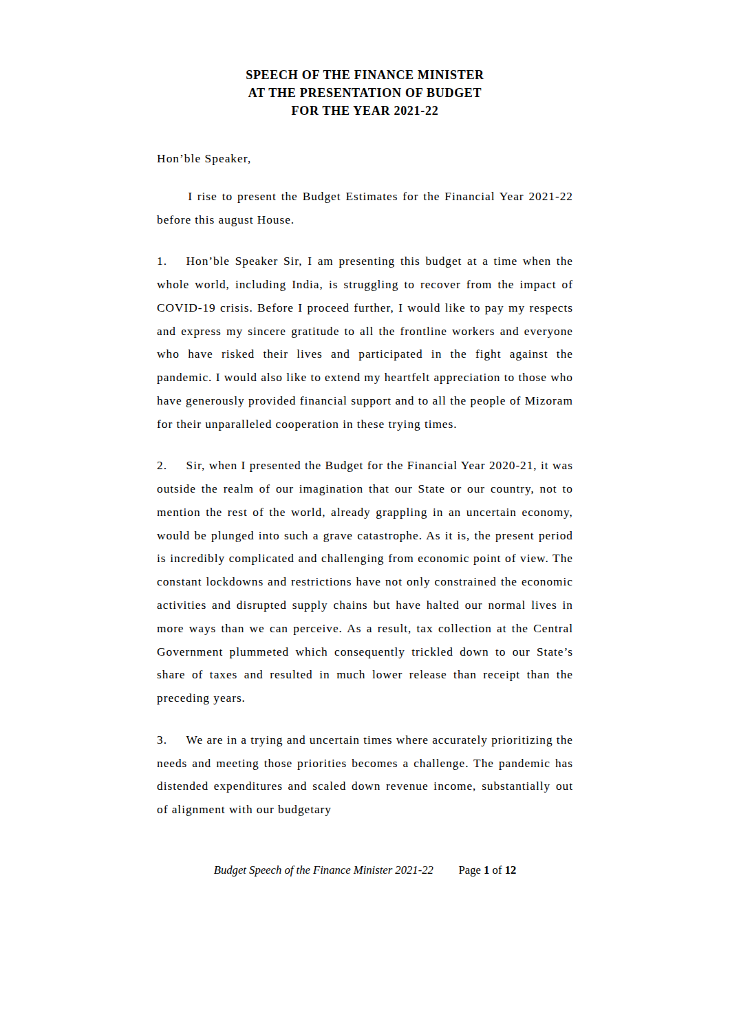SPEECH OF THE FINANCE MINISTER AT THE PRESENTATION OF BUDGET FOR THE YEAR 2021-22
Hon’ble Speaker,
I rise to present the Budget Estimates for the Financial Year 2021-22 before this august House.
1. Hon’ble Speaker Sir, I am presenting this budget at a time when the whole world, including India, is struggling to recover from the impact of COVID-19 crisis. Before I proceed further, I would like to pay my respects and express my sincere gratitude to all the frontline workers and everyone who have risked their lives and participated in the fight against the pandemic. I would also like to extend my heartfelt appreciation to those who have generously provided financial support and to all the people of Mizoram for their unparalleled cooperation in these trying times.
2. Sir, when I presented the Budget for the Financial Year 2020-21, it was outside the realm of our imagination that our State or our country, not to mention the rest of the world, already grappling in an uncertain economy, would be plunged into such a grave catastrophe. As it is, the present period is incredibly complicated and challenging from economic point of view. The constant lockdowns and restrictions have not only constrained the economic activities and disrupted supply chains but have halted our normal lives in more ways than we can perceive. As a result, tax collection at the Central Government plummeted which consequently trickled down to our State’s share of taxes and resulted in much lower release than receipt than the preceding years.
3. We are in a trying and uncertain times where accurately prioritizing the needs and meeting those priorities becomes a challenge. The pandemic has distended expenditures and scaled down revenue income, substantially out of alignment with our budgetary
Budget Speech of the Finance Minister 2021-22 Page 1 of 12